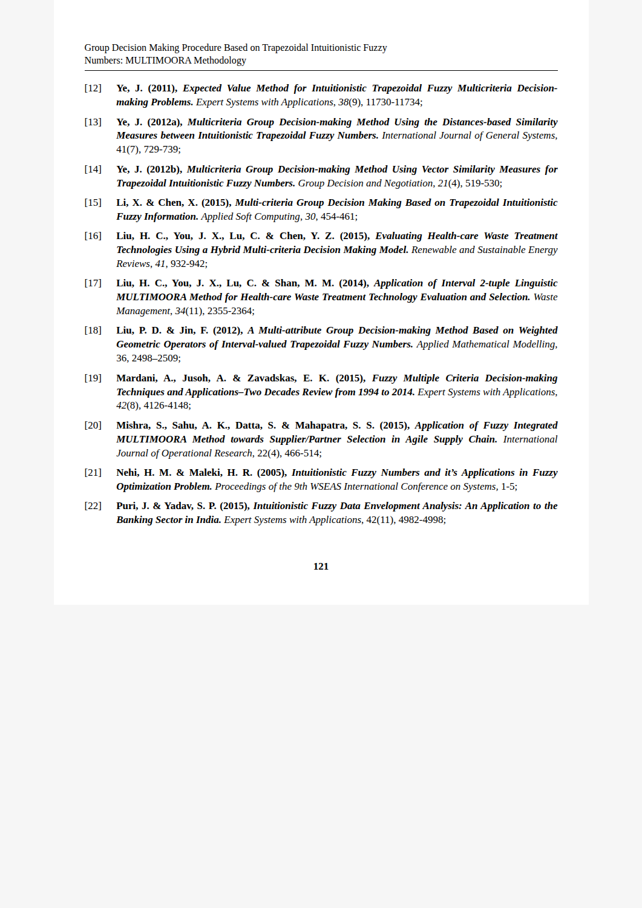Group Decision Making Procedure Based on Trapezoidal Intuitionistic Fuzzy
Numbers: MULTIMOORA Methodology
[12] Ye, J. (2011), Expected Value Method for Intuitionistic Trapezoidal Fuzzy Multicriteria Decision-making Problems. Expert Systems with Applications, 38(9), 11730-11734;
[13] Ye, J. (2012a), Multicriteria Group Decision-making Method Using the Distances-based Similarity Measures between Intuitionistic Trapezoidal Fuzzy Numbers. International Journal of General Systems, 41(7), 729-739;
[14] Ye, J. (2012b), Multicriteria Group Decision-making Method Using Vector Similarity Measures for Trapezoidal Intuitionistic Fuzzy Numbers. Group Decision and Negotiation, 21(4), 519-530;
[15] Li, X. & Chen, X. (2015), Multi-criteria Group Decision Making Based on Trapezoidal Intuitionistic Fuzzy Information. Applied Soft Computing, 30, 454-461;
[16] Liu, H. C., You, J. X., Lu, C. & Chen, Y. Z. (2015), Evaluating Health-care Waste Treatment Technologies Using a Hybrid Multi-criteria Decision Making Model. Renewable and Sustainable Energy Reviews, 41, 932-942;
[17] Liu, H. C., You, J. X., Lu, C. & Shan, M. M. (2014), Application of Interval 2-tuple Linguistic MULTIMOORA Method for Health-care Waste Treatment Technology Evaluation and Selection. Waste Management, 34(11), 2355-2364;
[18] Liu, P. D. & Jin, F. (2012), A Multi-attribute Group Decision-making Method Based on Weighted Geometric Operators of Interval-valued Trapezoidal Fuzzy Numbers. Applied Mathematical Modelling, 36, 2498–2509;
[19] Mardani, A., Jusoh, A. & Zavadskas, E. K. (2015), Fuzzy Multiple Criteria Decision-making Techniques and Applications–Two Decades Review from 1994 to 2014. Expert Systems with Applications, 42(8), 4126-4148;
[20] Mishra, S., Sahu, A. K., Datta, S. & Mahapatra, S. S. (2015), Application of Fuzzy Integrated MULTIMOORA Method towards Supplier/Partner Selection in Agile Supply Chain. International Journal of Operational Research, 22(4), 466-514;
[21] Nehi, H. M. & Maleki, H. R. (2005), Intuitionistic Fuzzy Numbers and it’s Applications in Fuzzy Optimization Problem. Proceedings of the 9th WSEAS International Conference on Systems, 1-5;
[22] Puri, J. & Yadav, S. P. (2015), Intuitionistic Fuzzy Data Envelopment Analysis: An Application to the Banking Sector in India. Expert Systems with Applications, 42(11), 4982-4998;
121